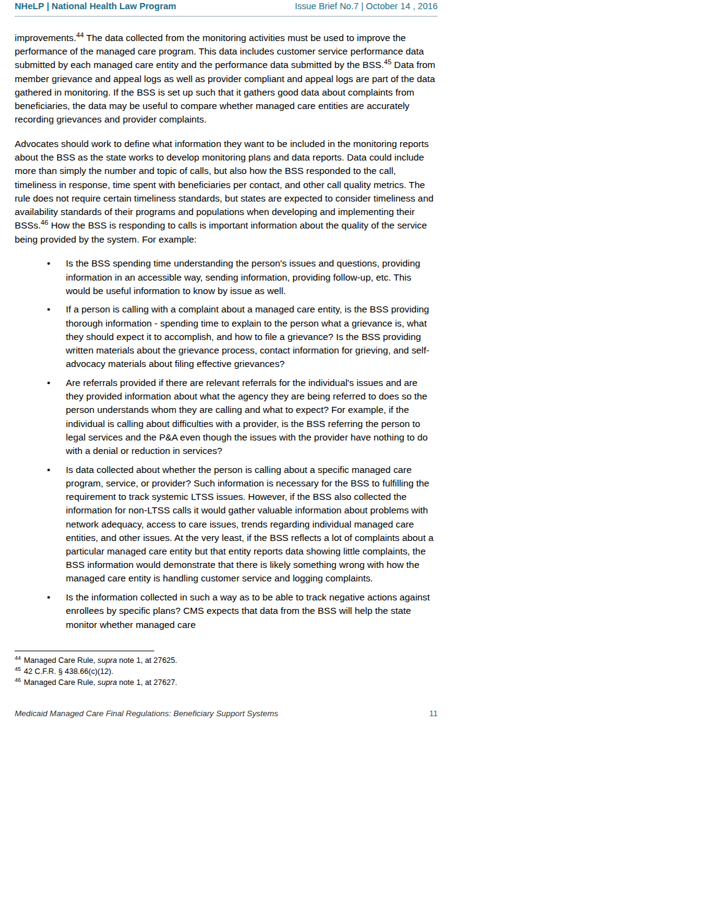NHeLP | National Health Law Program
Issue Brief No.7 | October 14 , 2016
improvements.44 The data collected from the monitoring activities must be used to improve the performance of the managed care program. This data includes customer service performance data submitted by each managed care entity and the performance data submitted by the BSS.45 Data from member grievance and appeal logs as well as provider compliant and appeal logs are part of the data gathered in monitoring. If the BSS is set up such that it gathers good data about complaints from beneficiaries, the data may be useful to compare whether managed care entities are accurately recording grievances and provider complaints.
Advocates should work to define what information they want to be included in the monitoring reports about the BSS as the state works to develop monitoring plans and data reports. Data could include more than simply the number and topic of calls, but also how the BSS responded to the call, timeliness in response, time spent with beneficiaries per contact, and other call quality metrics. The rule does not require certain timeliness standards, but states are expected to consider timeliness and availability standards of their programs and populations when developing and implementing their BSSs.46 How the BSS is responding to calls is important information about the quality of the service being provided by the system. For example:
Is the BSS spending time understanding the person's issues and questions, providing information in an accessible way, sending information, providing follow-up, etc. This would be useful information to know by issue as well.
If a person is calling with a complaint about a managed care entity, is the BSS providing thorough information - spending time to explain to the person what a grievance is, what they should expect it to accomplish, and how to file a grievance? Is the BSS providing written materials about the grievance process, contact information for grieving, and self-advocacy materials about filing effective grievances?
Are referrals provided if there are relevant referrals for the individual's issues and are they provided information about what the agency they are being referred to does so the person understands whom they are calling and what to expect? For example, if the individual is calling about difficulties with a provider, is the BSS referring the person to legal services and the P&A even though the issues with the provider have nothing to do with a denial or reduction in services?
Is data collected about whether the person is calling about a specific managed care program, service, or provider? Such information is necessary for the BSS to fulfilling the requirement to track systemic LTSS issues. However, if the BSS also collected the information for non-LTSS calls it would gather valuable information about problems with network adequacy, access to care issues, trends regarding individual managed care entities, and other issues. At the very least, if the BSS reflects a lot of complaints about a particular managed care entity but that entity reports data showing little complaints, the BSS information would demonstrate that there is likely something wrong with how the managed care entity is handling customer service and logging complaints.
Is the information collected in such a way as to be able to track negative actions against enrollees by specific plans? CMS expects that data from the BSS will help the state monitor whether managed care
44 Managed Care Rule, supra note 1, at 27625.
45 42 C.F.R. § 438.66(c)(12).
46 Managed Care Rule, supra note 1, at 27627.
Medicaid Managed Care Final Regulations: Beneficiary Support Systems
11